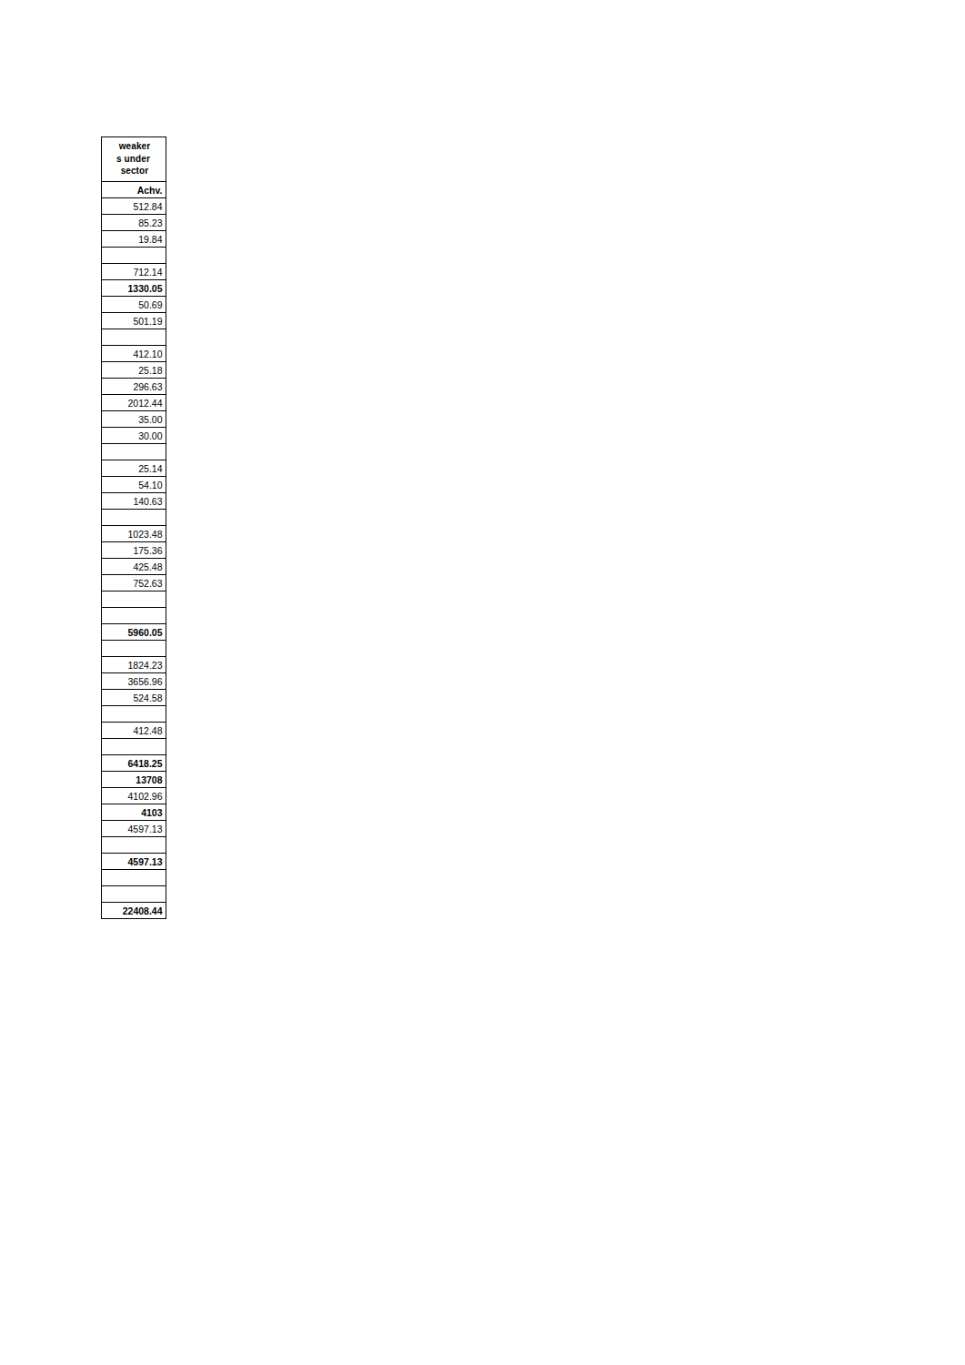weaker
s under
sector
| Achv. |
| 512.84 |
| 85.23 |
| 19.84 |
| 712.14 |
| 1330.05 |
| 50.69 |
| 501.19 |
| 412.10 |
| 25.18 |
| 296.63 |
| 2012.44 |
| 35.00 |
| 30.00 |
| 25.14 |
| 54.10 |
| 140.63 |
| 1023.48 |
| 175.36 |
| 425.48 |
| 752.63 |
| 5960.05 |
| 1824.23 |
| 3656.96 |
| 524.58 |
| 412.48 |
| 6418.25 |
| 13708 |
| 4102.96 |
| 4103 |
| 4597.13 |
| 4597.13 |
| 22408.44 |